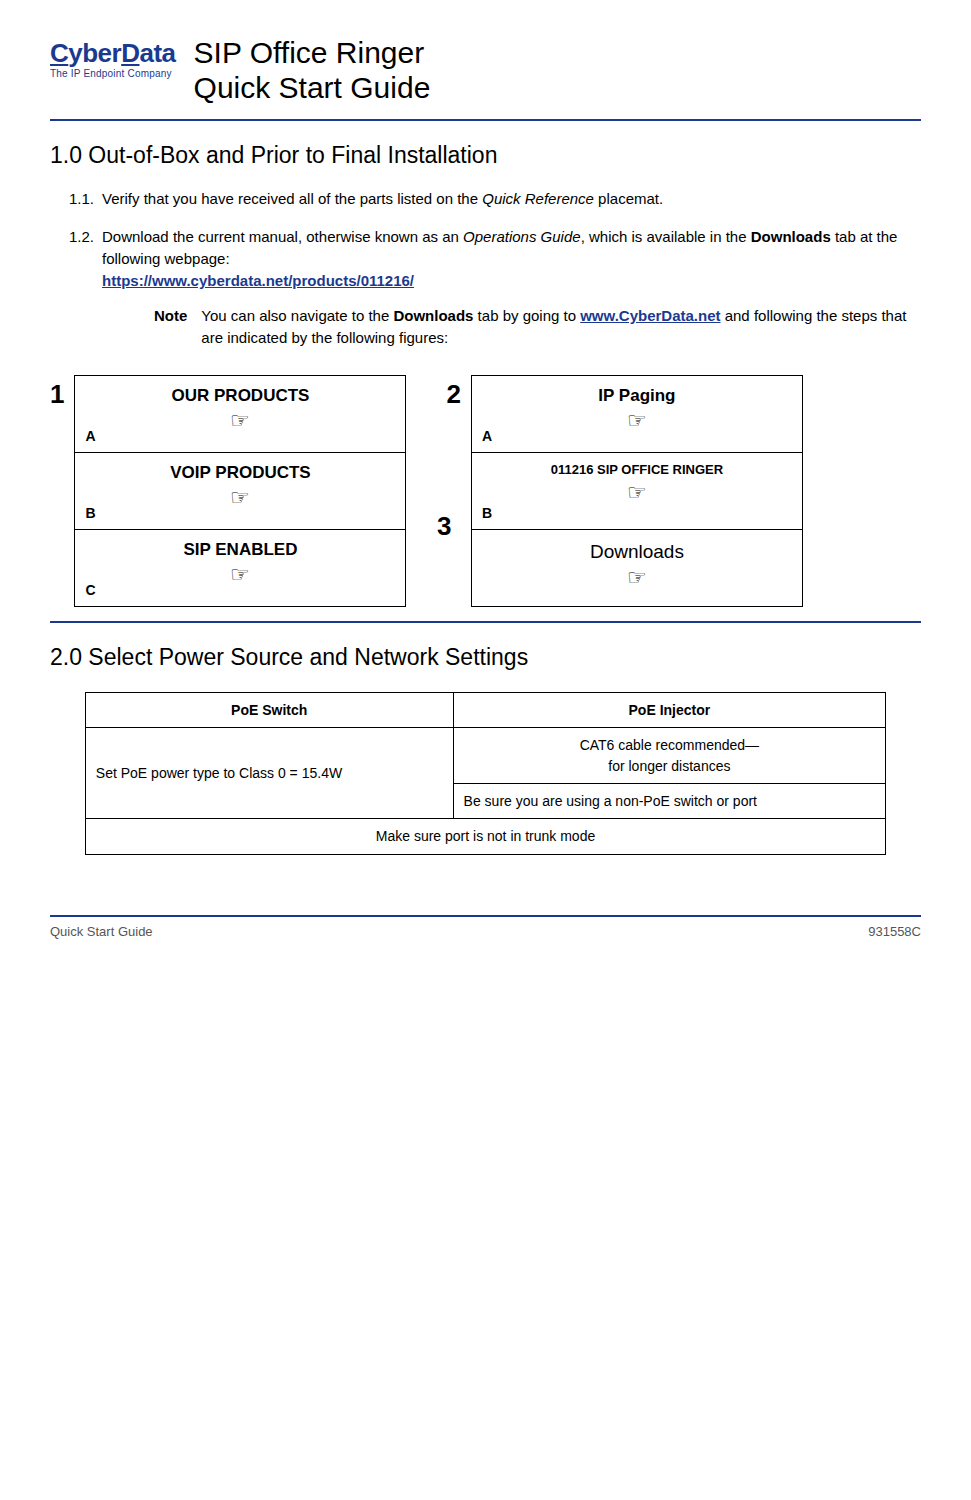CyberData
The IP Endpoint Company
SIP Office Ringer
Quick Start Guide
1.0 Out-of-Box and Prior to Final Installation
1.1. Verify that you have received all of the parts listed on the Quick Reference placemat.
1.2. Download the current manual, otherwise known as an Operations Guide, which is available in the Downloads tab at the following webpage:
https://www.cyberdata.net/products/011216/
Note
You can also navigate to the Downloads tab by going to www.CyberData.net and following the steps that are indicated by the following figures:
1
OUR PRODUCTS
☞
A
VOIP PRODUCTS
☞
B
SIP ENABLED
☞
C
2
IP Paging
☞
A
011216 SIP OFFICE RINGER
☞
B
Downloads
☞
3
2.0 Select Power Source and Network Settings
| PoE Switch | PoE Injector |
| --- | --- |
| Set PoE power type to Class 0 = 15.4W | CAT6 cable recommended— for longer distances |
| Be sure you are using a non-PoE switch or port |
| Make sure port is not in trunk mode |
Quick Start Guide
931558C